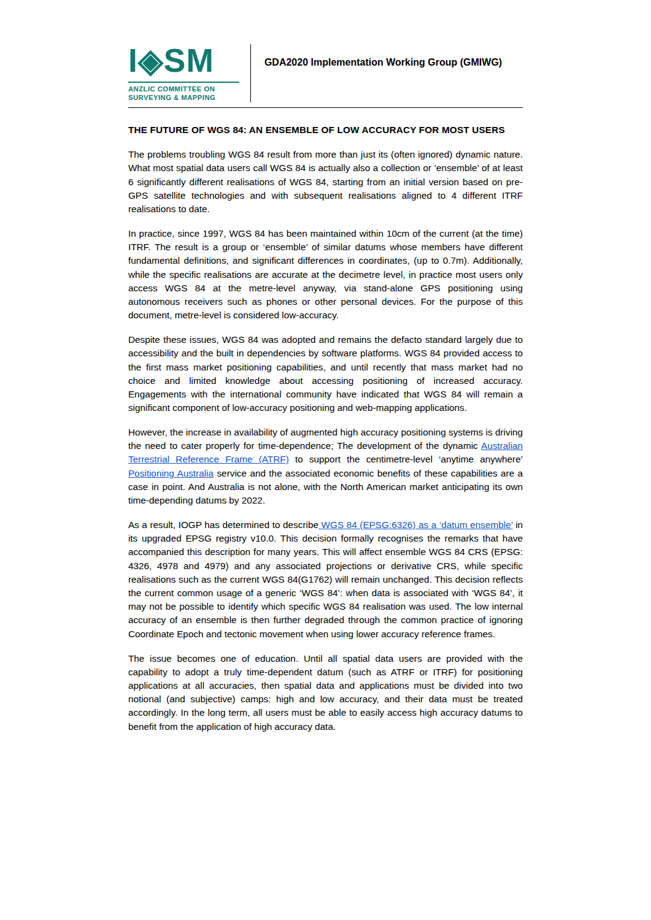I◈SM
ANZLIC COMMITTEE ON
SURVEYING & MAPPING
GDA2020 Implementation Working Group (GMIWG)
The future of WGS 84: an ensemble of low accuracy for most users
The problems troubling WGS 84 result from more than just its (often ignored) dynamic nature. What most spatial data users call WGS 84 is actually also a collection or ‘ensemble’ of at least 6 significantly different realisations of WGS 84, starting from an initial version based on pre-GPS satellite technologies and with subsequent realisations aligned to 4 different ITRF realisations to date.
In practice, since 1997, WGS 84 has been maintained within 10cm of the current (at the time) ITRF. The result is a group or ‘ensemble’ of similar datums whose members have different fundamental definitions, and significant differences in coordinates, (up to 0.7m). Additionally, while the specific realisations are accurate at the decimetre level, in practice most users only access WGS 84 at the metre-level anyway, via stand-alone GPS positioning using autonomous receivers such as phones or other personal devices. For the purpose of this document, metre-level is considered low-accuracy.
Despite these issues, WGS 84 was adopted and remains the defacto standard largely due to accessibility and the built in dependencies by software platforms. WGS 84 provided access to the first mass market positioning capabilities, and until recently that mass market had no choice and limited knowledge about accessing positioning of increased accuracy. Engagements with the international community have indicated that WGS 84 will remain a significant component of low-accuracy positioning and web-mapping applications.
However, the increase in availability of augmented high accuracy positioning systems is driving the need to cater properly for time-dependence; The development of the dynamic Australian Terrestrial Reference Frame (ATRF) to support the centimetre-level ‘anytime anywhere’ Positioning Australia service and the associated economic benefits of these capabilities are a case in point. And Australia is not alone, with the North American market anticipating its own time-depending datums by 2022.
As a result, IOGP has determined to describe WGS 84 (EPSG:6326) as a ‘datum ensemble’ in its upgraded EPSG registry v10.0. This decision formally recognises the remarks that have accompanied this description for many years. This will affect ensemble WGS 84 CRS (EPSG: 4326, 4978 and 4979) and any associated projections or derivative CRS, while specific realisations such as the current WGS 84(G1762) will remain unchanged. This decision reflects the current common usage of a generic ‘WGS 84’: when data is associated with ‘WGS 84’, it may not be possible to identify which specific WGS 84 realisation was used. The low internal accuracy of an ensemble is then further degraded through the common practice of ignoring Coordinate Epoch and tectonic movement when using lower accuracy reference frames.
The issue becomes one of education. Until all spatial data users are provided with the capability to adopt a truly time-dependent datum (such as ATRF or ITRF) for positioning applications at all accuracies, then spatial data and applications must be divided into two notional (and subjective) camps: high and low accuracy, and their data must be treated accordingly. In the long term, all users must be able to easily access high accuracy datums to benefit from the application of high accuracy data.